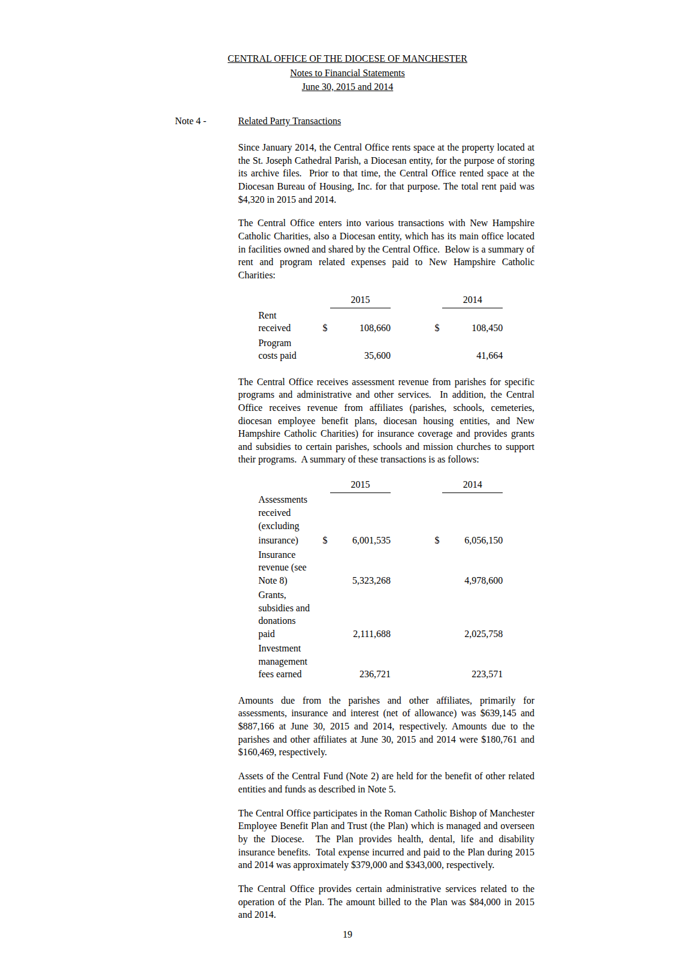CENTRAL OFFICE OF THE DIOCESE OF MANCHESTER
Notes to Financial Statements
June 30, 2015 and 2014
Note 4 -
Related Party Transactions
Since January 2014, the Central Office rents space at the property located at the St. Joseph Cathedral Parish, a Diocesan entity, for the purpose of storing its archive files. Prior to that time, the Central Office rented space at the Diocesan Bureau of Housing, Inc. for that purpose. The total rent paid was $4,320 in 2015 and 2014.
The Central Office enters into various transactions with New Hampshire Catholic Charities, also a Diocesan entity, which has its main office located in facilities owned and shared by the Central Office. Below is a summary of rent and program related expenses paid to New Hampshire Catholic Charities:
| | | 2015 | | | 2014 |
| Rent received | $ | 108,660 | | $ | 108,450 |
| Program costs paid | | 35,600 | | | 41,664 |
The Central Office receives assessment revenue from parishes for specific programs and administrative and other services. In addition, the Central Office receives revenue from affiliates (parishes, schools, cemeteries, diocesan employee benefit plans, diocesan housing entities, and New Hampshire Catholic Charities) for insurance coverage and provides grants and subsidies to certain parishes, schools and mission churches to support their programs. A summary of these transactions is as follows:
| | | 2015 | | | 2014 |
| Assessments received (excluding | | | | | |
| insurance) | $ | 6,001,535 | | $ | 6,056,150 |
| Insurance revenue (see Note 8) | | 5,323,268 | | | 4,978,600 |
| Grants, subsidies and donations paid | | 2,111,688 | | | 2,025,758 |
| Investment management fees earned | | 236,721 | | | 223,571 |
Amounts due from the parishes and other affiliates, primarily for assessments, insurance and interest (net of allowance) was $639,145 and $887,166 at June 30, 2015 and 2014, respectively. Amounts due to the parishes and other affiliates at June 30, 2015 and 2014 were $180,761 and $160,469, respectively.
Assets of the Central Fund (Note 2) are held for the benefit of other related entities and funds as described in Note 5.
The Central Office participates in the Roman Catholic Bishop of Manchester Employee Benefit Plan and Trust (the Plan) which is managed and overseen by the Diocese. The Plan provides health, dental, life and disability insurance benefits. Total expense incurred and paid to the Plan during 2015 and 2014 was approximately $379,000 and $343,000, respectively.
The Central Office provides certain administrative services related to the operation of the Plan. The amount billed to the Plan was $84,000 in 2015 and 2014.
19